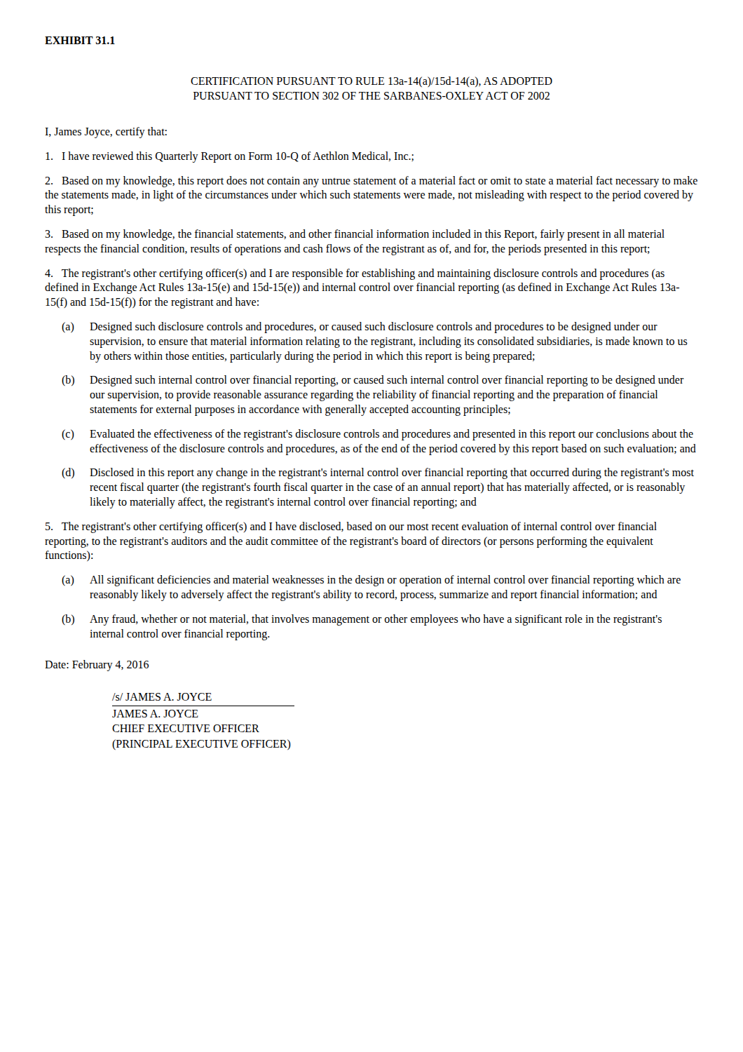EXHIBIT 31.1
CERTIFICATION PURSUANT TO RULE 13a-14(a)/15d-14(a), AS ADOPTED
PURSUANT TO SECTION 302 OF THE SARBANES-OXLEY ACT OF 2002
I, James Joyce, certify that:
1. I have reviewed this Quarterly Report on Form 10-Q of Aethlon Medical, Inc.;
2. Based on my knowledge, this report does not contain any untrue statement of a material fact or omit to state a material fact necessary to make the statements made, in light of the circumstances under which such statements were made, not misleading with respect to the period covered by this report;
3. Based on my knowledge, the financial statements, and other financial information included in this Report, fairly present in all material respects the financial condition, results of operations and cash flows of the registrant as of, and for, the periods presented in this report;
4. The registrant's other certifying officer(s) and I are responsible for establishing and maintaining disclosure controls and procedures (as defined in Exchange Act Rules 13a-15(e) and 15d-15(e)) and internal control over financial reporting (as defined in Exchange Act Rules 13a-15(f) and 15d-15(f)) for the registrant and have:
(a)
Designed such disclosure controls and procedures, or caused such disclosure controls and procedures to be designed under our supervision, to ensure that material information relating to the registrant, including its consolidated subsidiaries, is made known to us by others within those entities, particularly during the period in which this report is being prepared;
(b)
Designed such internal control over financial reporting, or caused such internal control over financial reporting to be designed under our supervision, to provide reasonable assurance regarding the reliability of financial reporting and the preparation of financial statements for external purposes in accordance with generally accepted accounting principles;
(c)
Evaluated the effectiveness of the registrant's disclosure controls and procedures and presented in this report our conclusions about the effectiveness of the disclosure controls and procedures, as of the end of the period covered by this report based on such evaluation; and
(d)
Disclosed in this report any change in the registrant's internal control over financial reporting that occurred during the registrant's most recent fiscal quarter (the registrant's fourth fiscal quarter in the case of an annual report) that has materially affected, or is reasonably likely to materially affect, the registrant's internal control over financial reporting; and
5. The registrant's other certifying officer(s) and I have disclosed, based on our most recent evaluation of internal control over financial reporting, to the registrant's auditors and the audit committee of the registrant's board of directors (or persons performing the equivalent functions):
(a)
All significant deficiencies and material weaknesses in the design or operation of internal control over financial reporting which are reasonably likely to adversely affect the registrant's ability to record, process, summarize and report financial information; and
(b)
Any fraud, whether or not material, that involves management or other employees who have a significant role in the registrant's internal control over financial reporting.
Date: February 4, 2016
/s/ JAMES A. JOYCE
JAMES A. JOYCE
CHIEF EXECUTIVE OFFICER
(PRINCIPAL EXECUTIVE OFFICER)